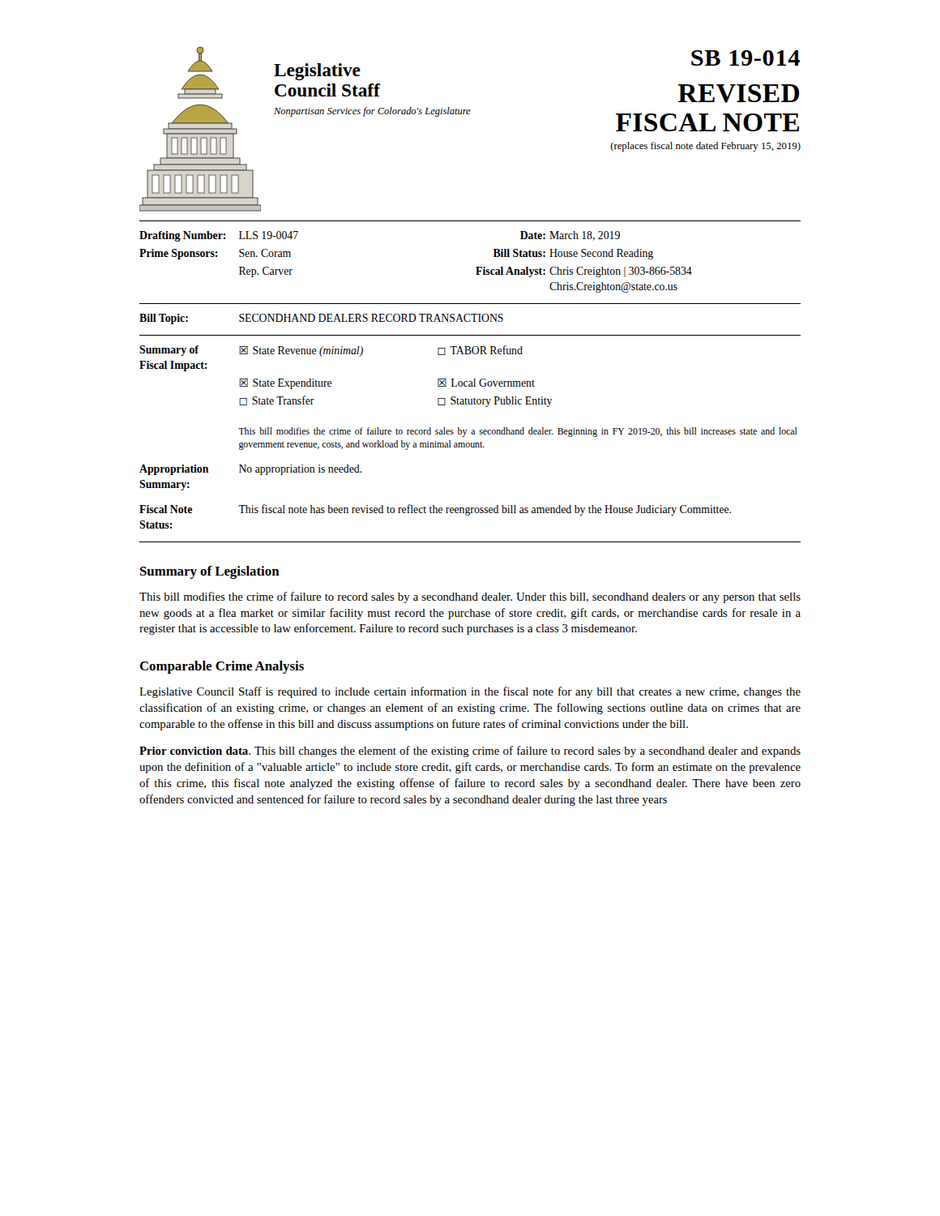Legislative
Council Staff
Nonpartisan Services for Colorado's Legislature
SB 19-014
REVISED
FISCAL NOTE
(replaces fiscal note dated February 15, 2019)
| Drafting Number: | LLS 19-0047 | Date: | March 18, 2019 |
| Prime Sponsors: | Sen. Coram | Bill Status: | House Second Reading |
| | Rep. Carver | Fiscal Analyst: | Chris Creighton / 303-866-5834 Chris.Creighton@state.co.us |
| Bill Topic: | SECONDHAND DEALERS RECORD TRANSACTIONS |
| Summary of Fiscal Impact: | ☒ State Revenue (minimal) | ◻ TABOR Refund | |
| | ☒ State Expenditure | ☒ Local Government | |
| | ◻ State Transfer | ◻ Statutory Public Entity | |
| | This bill modifies the crime of failure to record sales by a secondhand dealer. Beginning in FY 2019-20, this bill increases state and local government revenue, costs, and workload by a minimal amount. |
| Appropriation Summary: | No appropriation is needed. |
| Fiscal Note Status: | This fiscal note has been revised to reflect the reengrossed bill as amended by the House Judiciary Committee. |
Summary of Legislation
This bill modifies the crime of failure to record sales by a secondhand dealer. Under this bill, secondhand dealers or any person that sells new goods at a flea market or similar facility must record the purchase of store credit, gift cards, or merchandise cards for resale in a register that is accessible to law enforcement. Failure to record such purchases is a class 3 misdemeanor.
Comparable Crime Analysis
Legislative Council Staff is required to include certain information in the fiscal note for any bill that creates a new crime, changes the classification of an existing crime, or changes an element of an existing crime. The following sections outline data on crimes that are comparable to the offense in this bill and discuss assumptions on future rates of criminal convictions under the bill.
Prior conviction data. This bill changes the element of the existing crime of failure to record sales by a secondhand dealer and expands upon the definition of a "valuable article" to include store credit, gift cards, or merchandise cards. To form an estimate on the prevalence of this crime, this fiscal note analyzed the existing offense of failure to record sales by a secondhand dealer. There have been zero offenders convicted and sentenced for failure to record sales by a secondhand dealer during the last three years